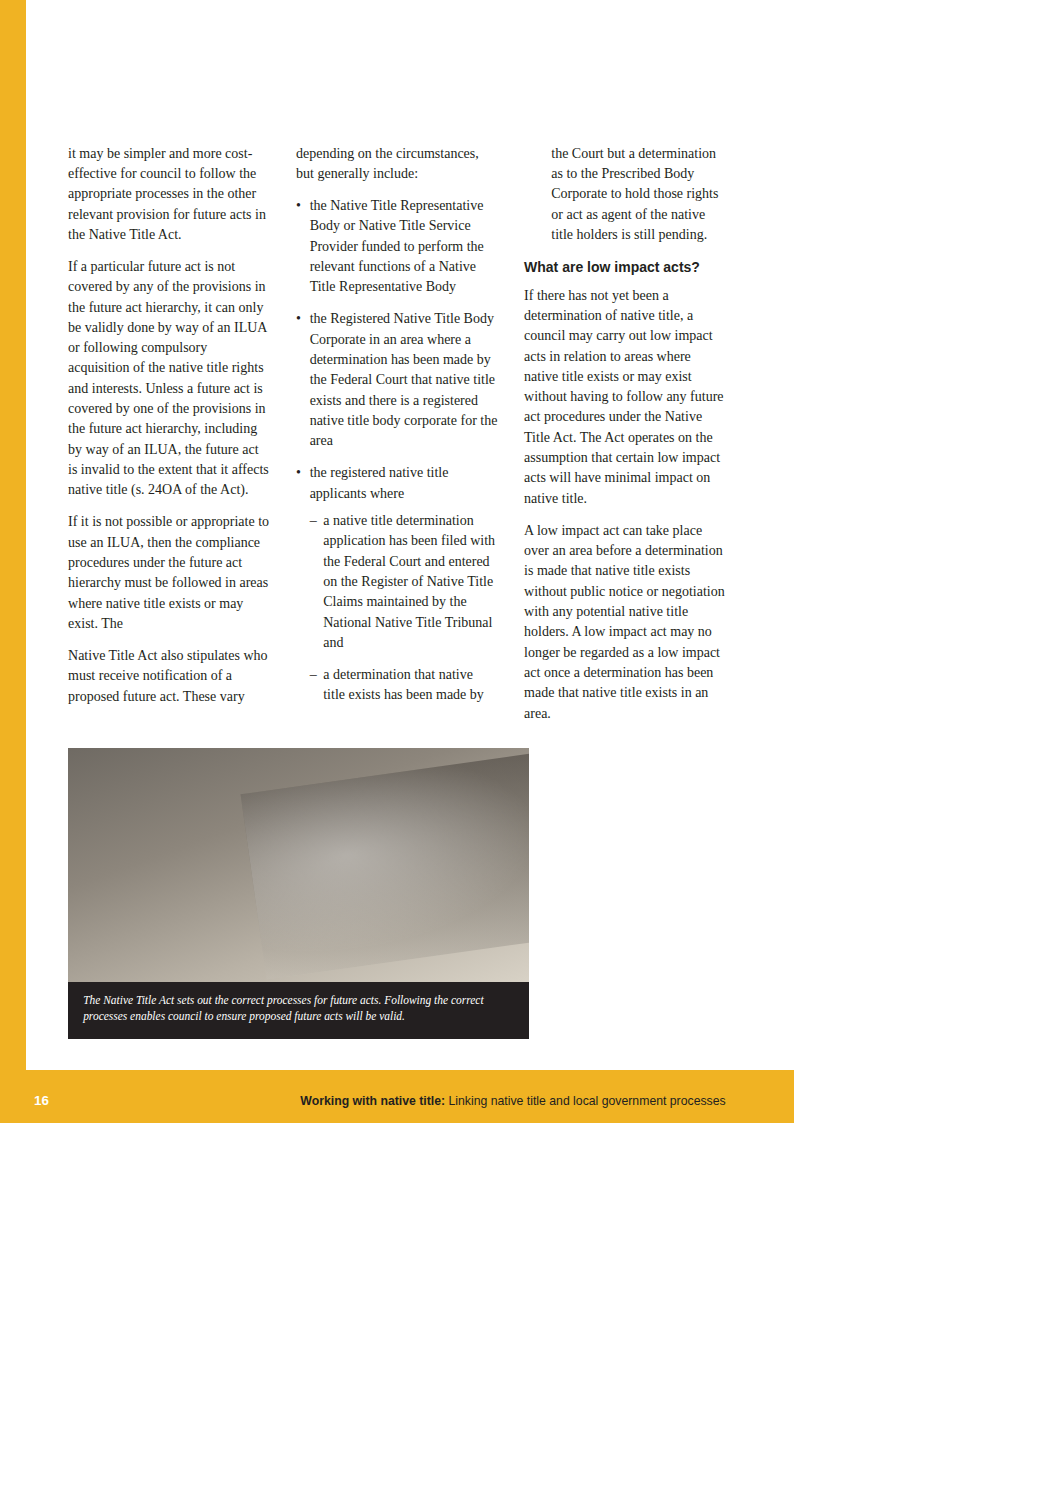it may be simpler and more cost-effective for council to follow the appropriate processes in the other relevant provision for future acts in the Native Title Act.
If a particular future act is not covered by any of the provisions in the future act hierarchy, it can only be validly done by way of an ILUA or following compulsory acquisition of the native title rights and interests. Unless a future act is covered by one of the provisions in the future act hierarchy, including by way of an ILUA, the future act is invalid to the extent that it affects native title (s. 24OA of the Act).
If it is not possible or appropriate to use an ILUA, then the compliance procedures under the future act hierarchy must be followed in areas where native title exists or may exist. The
Native Title Act also stipulates who must receive notification of a proposed future act. These vary depending on the circumstances, but generally include:
the Native Title Representative Body or Native Title Service Provider funded to perform the relevant functions of a Native Title Representative Body
the Registered Native Title Body Corporate in an area where a determination has been made by the Federal Court that native title exists and there is a registered native title body corporate for the area
the registered native title applicants where
a native title determination application has been filed with the Federal Court and entered on the Register of Native Title Claims maintained by the National Native Title Tribunal and
a determination that native title exists has been made by the Court but a determination as to the Prescribed Body Corporate to hold those rights or act as agent of the native title holders is still pending.
What are low impact acts?
If there has not yet been a determination of native title, a council may carry out low impact acts in relation to areas where native title exists or may exist without having to follow any future act procedures under the Native Title Act. The Act operates on the assumption that certain low impact acts will have minimal impact on native title.
A low impact act can take place over an area before a determination is made that native title exists without public notice or negotiation with any potential native title holders. A low impact act may no longer be regarded as a low impact act once a determination has been made that native title exists in an area.
The Native Title Act sets out the correct processes for future acts. Following the correct processes enables council to ensure proposed future acts will be valid.
16
Working with native title: Linking native title and local government processes